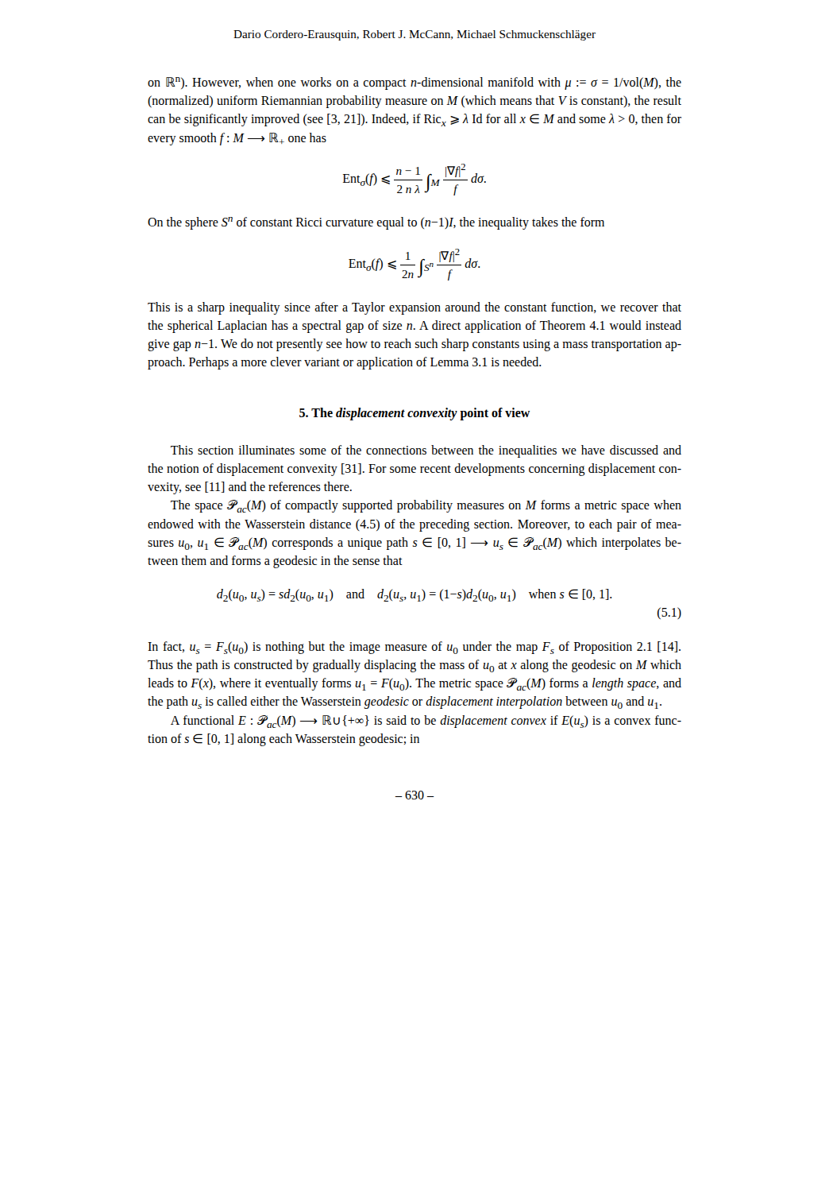Dario Cordero-Erausquin, Robert J. McCann, Michael Schmuckenschläger
on ℝn). However, when one works on a compact n-dimensional manifold with μ := σ = 1/vol(M), the (normalized) uniform Riemannian probability measure on M (which means that V is constant), the result can be significantly improved (see [3, 21]). Indeed, if Ricx ⩾ λ Id for all x ∈ M and some λ > 0, then for every smooth f : M ⟶ ℝ+ one has
Entσ(f) ⩽ n − 12 n λ ∫M |∇f|2 f dσ.
On the sphere Sn of constant Ricci curvature equal to (n−1)I, the inequality takes the form
Entσ(f) ⩽ 12n ∫Sn |∇f|2 f dσ.
This is a sharp inequality since after a Taylor expansion around the constant function, we recover that the spherical Laplacian has a spectral gap of size n. A direct application of Theorem 4.1 would instead give gap n−1. We do not presently see how to reach such sharp constants using a mass transportation approach. Perhaps a more clever variant or application of Lemma 3.1 is needed.
5. The displacement convexity point of view
This section illuminates some of the connections between the inequalities we have discussed and the notion of displacement convexity [31]. For some recent developments concerning displacement convexity, see [11] and the references there.
The space 𝒫ac(M) of compactly supported probability measures on M forms a metric space when endowed with the Wasserstein distance (4.5) of the preceding section. Moreover, to each pair of measures u0, u1 ∈ 𝒫ac(M) corresponds a unique path s ∈ [0, 1] ⟶ us ∈ 𝒫ac(M) which interpolates between them and forms a geodesic in the sense that
d2(u0, us) = sd2(u0, u1) and d2(us, u1) = (1−s)d2(u0, u1) when s ∈ [0, 1].
(5.1)
In fact, us = Fs(u0) is nothing but the image measure of u0 under the map Fs of Proposition 2.1 [14]. Thus the path is constructed by gradually displacing the mass of u0 at x along the geodesic on M which leads to F(x), where it eventually forms u1 = F(u0). The metric space 𝒫ac(M) forms a length space, and the path us is called either the Wasserstein geodesic or displacement interpolation between u0 and u1.
A functional E : 𝒫ac(M) ⟶ ℝ∪{+∞} is said to be displacement convex if E(us) is a convex function of s ∈ [0, 1] along each Wasserstein geodesic; in
– 630 –